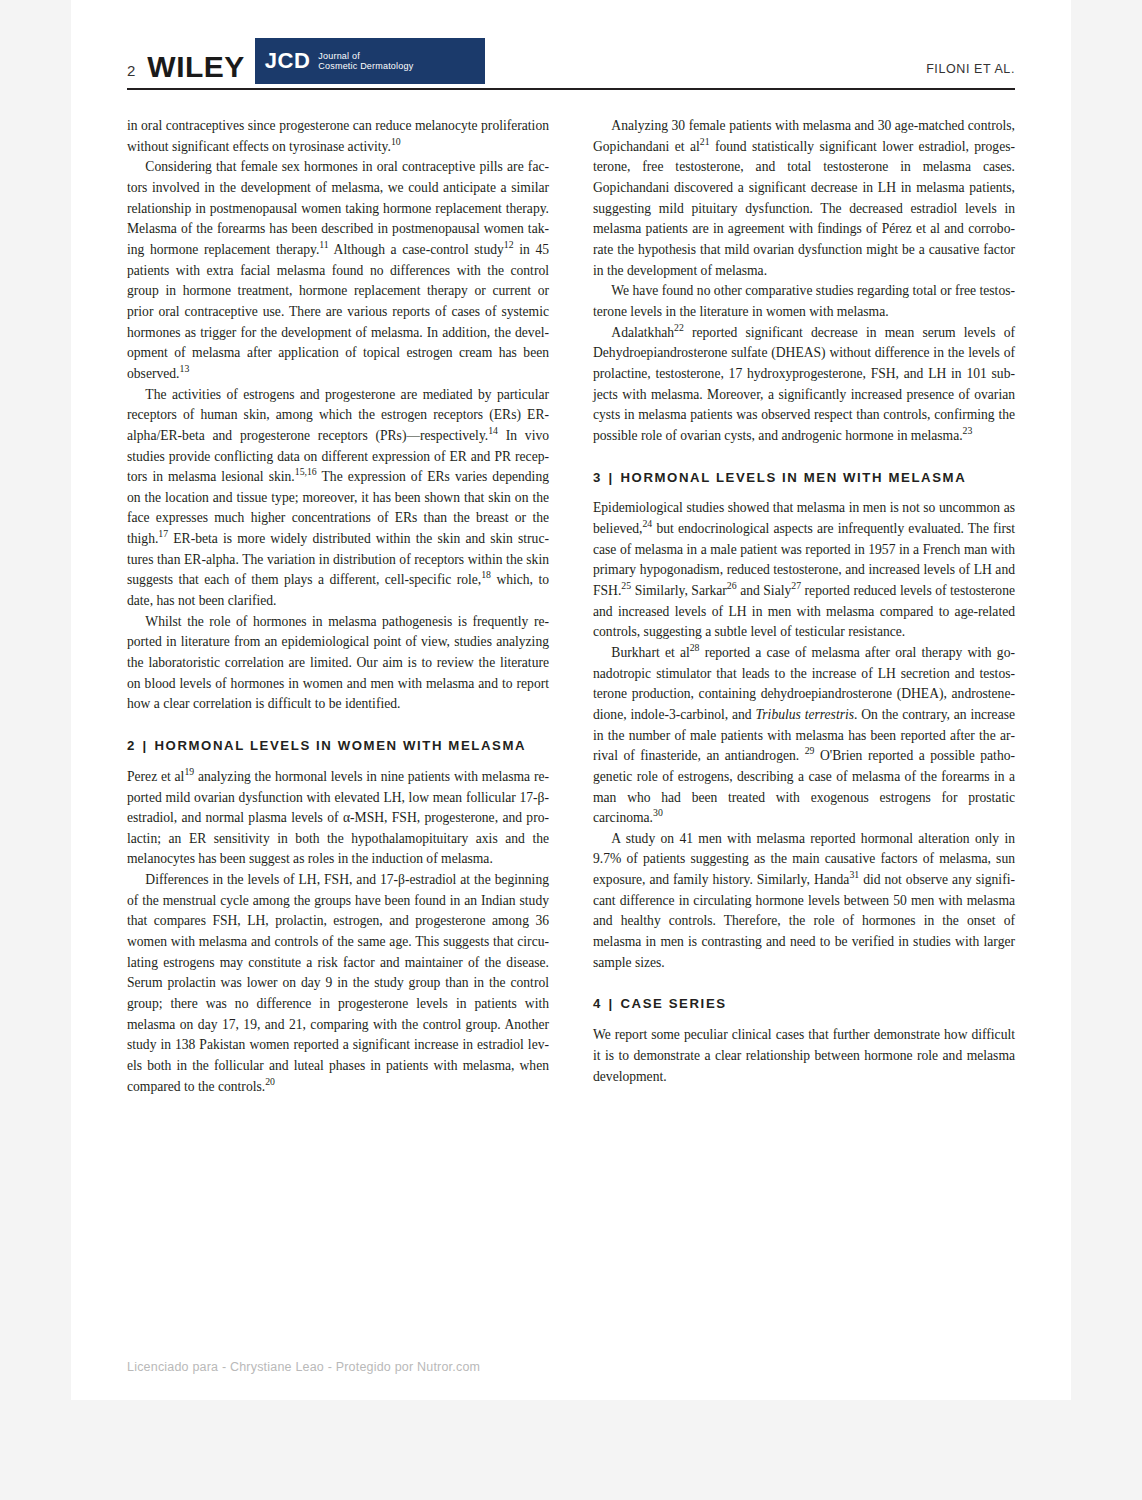2
WILEY
JCD
Journal of
Cosmetic Dermatology
FILONI ET AL.
in oral contraceptives since progesterone can reduce melanocyte proliferation without significant effects on tyrosinase activity.10
Considering that female sex hormones in oral contraceptive pills are factors involved in the development of melasma, we could anticipate a similar relationship in postmenopausal women taking hormone replacement therapy. Melasma of the forearms has been described in postmenopausal women taking hormone replacement therapy.11 Although a case-control study12 in 45 patients with extra facial melasma found no differences with the control group in hormone treatment, hormone replacement therapy or current or prior oral contraceptive use. There are various reports of cases of systemic hormones as trigger for the development of melasma. In addition, the development of melasma after application of topical estrogen cream has been observed.13
The activities of estrogens and progesterone are mediated by particular receptors of human skin, among which the estrogen receptors (ERs) ER-alpha/ER-beta and progesterone receptors (PRs)—respectively.14 In vivo studies provide conflicting data on different expression of ER and PR receptors in melasma lesional skin.15,16 The expression of ERs varies depending on the location and tissue type; moreover, it has been shown that skin on the face expresses much higher concentrations of ERs than the breast or the thigh.17 ER-beta is more widely distributed within the skin and skin structures than ER-alpha. The variation in distribution of receptors within the skin suggests that each of them plays a different, cell-specific role,18 which, to date, has not been clarified.
Whilst the role of hormones in melasma pathogenesis is frequently reported in literature from an epidemiological point of view, studies analyzing the laboratoristic correlation are limited. Our aim is to review the literature on blood levels of hormones in women and men with melasma and to report how a clear correlation is difficult to be identified.
2|HORMONAL LEVELS IN WOMEN WITH MELASMA
Perez et al19 analyzing the hormonal levels in nine patients with melasma reported mild ovarian dysfunction with elevated LH, low mean follicular 17-β-estradiol, and normal plasma levels of α-MSH, FSH, progesterone, and prolactin; an ER sensitivity in both the hypothalamopituitary axis and the melanocytes has been suggest as roles in the induction of melasma.
Differences in the levels of LH, FSH, and 17-β-estradiol at the beginning of the menstrual cycle among the groups have been found in an Indian study that compares FSH, LH, prolactin, estrogen, and progesterone among 36 women with melasma and controls of the same age. This suggests that circulating estrogens may constitute a risk factor and maintainer of the disease. Serum prolactin was lower on day 9 in the study group than in the control group; there was no difference in progesterone levels in patients with melasma on day 17, 19, and 21, comparing with the control group. Another study in 138 Pakistan women reported a significant increase in estradiol levels both in the follicular and luteal phases in patients with melasma, when compared to the controls.20
Analyzing 30 female patients with melasma and 30 age-matched controls, Gopichandani et al21 found statistically significant lower estradiol, progesterone, free testosterone, and total testosterone in melasma cases. Gopichandani discovered a significant decrease in LH in melasma patients, suggesting mild pituitary dysfunction. The decreased estradiol levels in melasma patients are in agreement with findings of Pérez et al and corroborate the hypothesis that mild ovarian dysfunction might be a causative factor in the development of melasma.
We have found no other comparative studies regarding total or free testosterone levels in the literature in women with melasma.
Adalatkhah22 reported significant decrease in mean serum levels of Dehydroepiandrosterone sulfate (DHEAS) without difference in the levels of prolactine, testosterone, 17 hydroxyprogesterone, FSH, and LH in 101 subjects with melasma. Moreover, a significantly increased presence of ovarian cysts in melasma patients was observed respect than controls, confirming the possible role of ovarian cysts, and androgenic hormone in melasma.23
3|HORMONAL LEVELS IN MEN WITH MELASMA
Epidemiological studies showed that melasma in men is not so uncommon as believed,24 but endocrinological aspects are infrequently evaluated. The first case of melasma in a male patient was reported in 1957 in a French man with primary hypogonadism, reduced testosterone, and increased levels of LH and FSH.25 Similarly, Sarkar26 and Sialy27 reported reduced levels of testosterone and increased levels of LH in men with melasma compared to age-related controls, suggesting a subtle level of testicular resistance.
Burkhart et al28 reported a case of melasma after oral therapy with gonadotropic stimulator that leads to the increase of LH secretion and testosterone production, containing dehydroepiandrosterone (DHEA), androstenedione, indole-3-carbinol, and Tribulus terrestris. On the contrary, an increase in the number of male patients with melasma has been reported after the arrival of finasteride, an antiandrogen. 29 O'Brien reported a possible pathogenetic role of estrogens, describing a case of melasma of the forearms in a man who had been treated with exogenous estrogens for prostatic carcinoma.30
A study on 41 men with melasma reported hormonal alteration only in 9.7% of patients suggesting as the main causative factors of melasma, sun exposure, and family history. Similarly, Handa31 did not observe any significant difference in circulating hormone levels between 50 men with melasma and healthy controls. Therefore, the role of hormones in the onset of melasma in men is contrasting and need to be verified in studies with larger sample sizes.
4|CASE SERIES
We report some peculiar clinical cases that further demonstrate how difficult it is to demonstrate a clear relationship between hormone role and melasma development.
Licenciado para - Chrystiane Leao - Protegido por Nutror.com